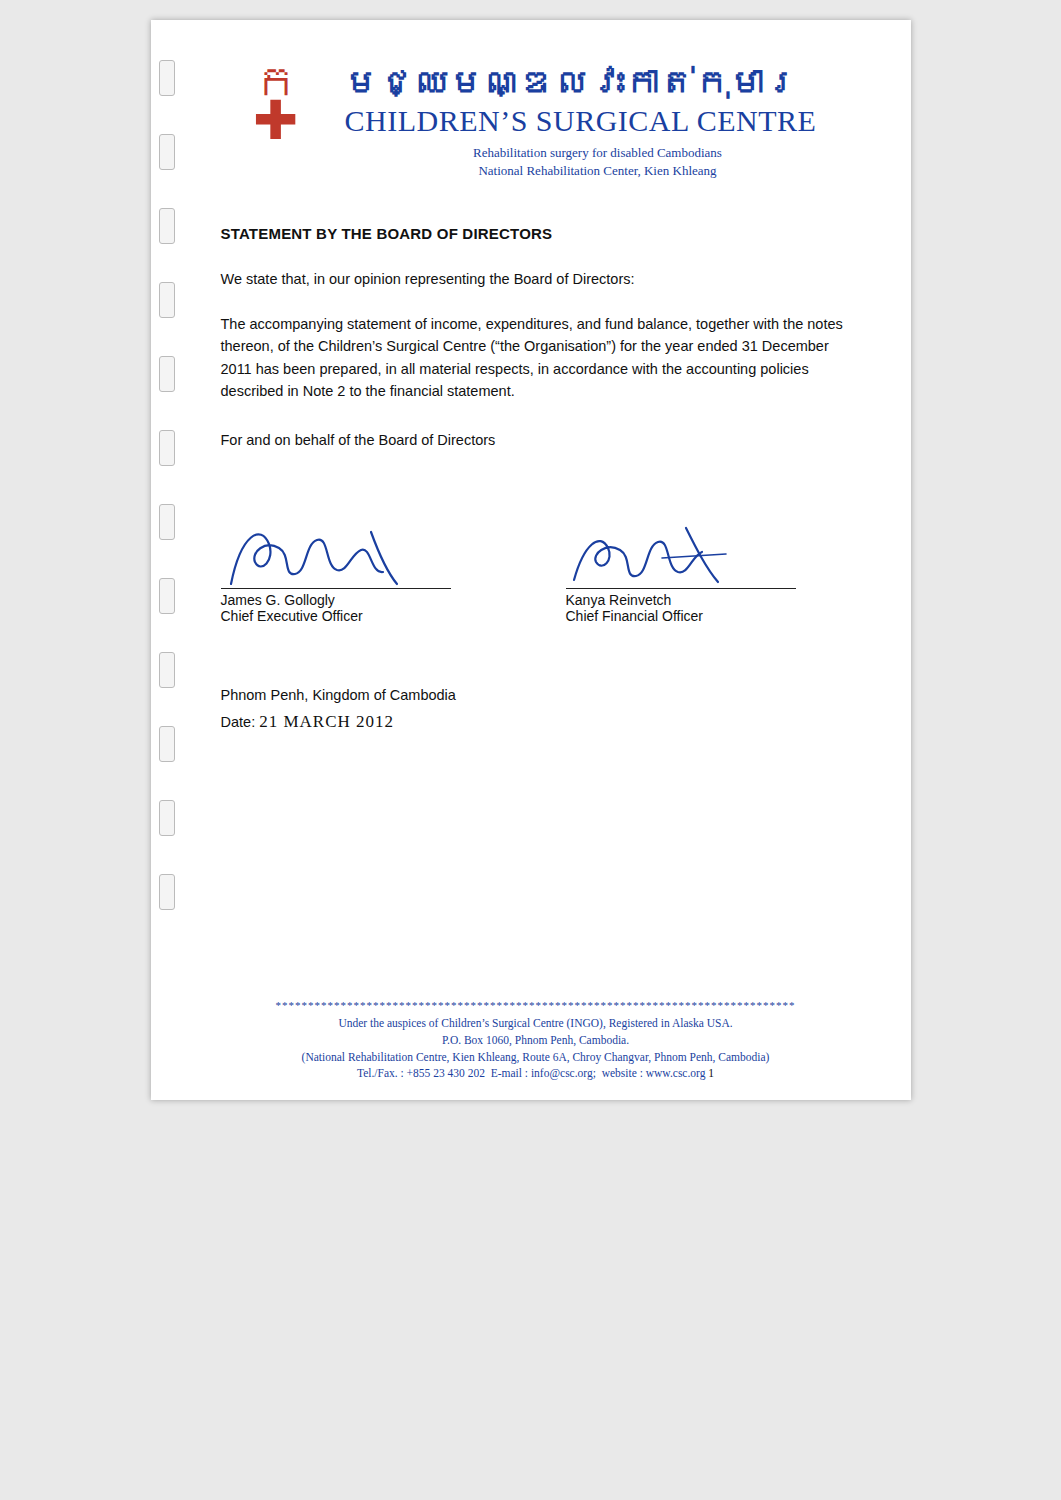ក
✚
មជ្ឈមណ្ឌលវះកាត់កុមារ
CHILDREN’S SURGICAL CENTRE
Rehabilitation surgery for disabled Cambodians
National Rehabilitation Center, Kien Khleang
STATEMENT BY THE BOARD OF DIRECTORS
We state that, in our opinion representing the Board of Directors:
The accompanying statement of income, expenditures, and fund balance, together with the notes thereon, of the Children’s Surgical Centre (“the Organisation”) for the year ended 31 December 2011 has been prepared, in all material respects, in accordance with the accounting policies described in Note 2 to the financial statement.
For and on behalf of the Board of Directors
James G. Gollogly
Chief Executive Officer
Kanya Reinvetch
Chief Financial Officer
Phnom Penh, Kingdom of Cambodia
Date: 21 MARCH 2012
********************************************************************************
Under the auspices of Children’s Surgical Centre (INGO), Registered in Alaska USA.
P.O. Box 1060, Phnom Penh, Cambodia.
(National Rehabilitation Centre, Kien Khleang, Route 6A, Chroy Changvar, Phnom Penh, Cambodia)
Tel./Fax. : +855 23 430 202 E-mail : info@csc.org; website : www.csc.org 1